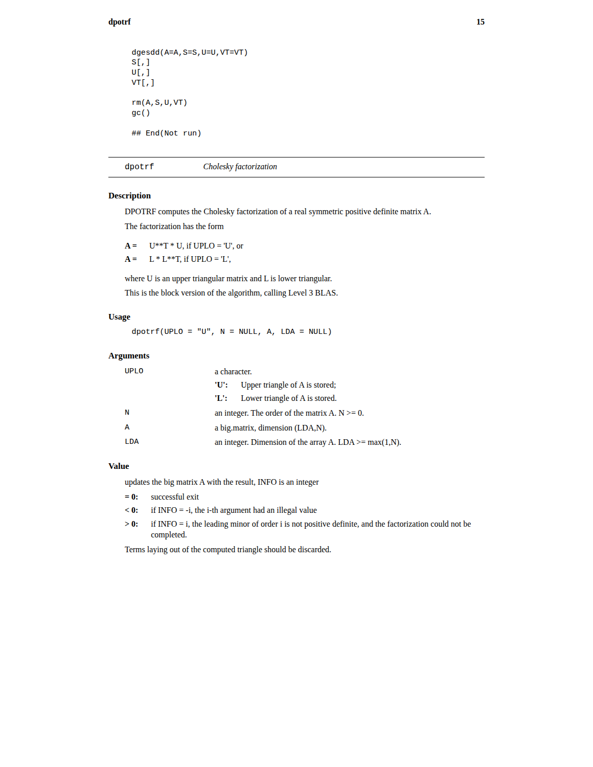dpotrf 15
dgesdd(A=A,S=S,U=U,VT=VT)
S[,]
U[,]
VT[,]

rm(A,S,U,VT)
gc()

## End(Not run)
dpotrf Cholesky factorization
Description
DPOTRF computes the Cholesky factorization of a real symmetric positive definite matrix A.
The factorization has the form
A =
U**T * U, if UPLO = 'U', or
A =
L * L**T, if UPLO = 'L',
where U is an upper triangular matrix and L is lower triangular.
This is the block version of the algorithm, calling Level 3 BLAS.
Usage
dpotrf(UPLO = "U", N = NULL, A, LDA = NULL)
Arguments
UPLO
a character.
'U':
Upper triangle of A is stored;
'L':
Lower triangle of A is stored.
N
an integer. The order of the matrix A. N >= 0.
A
a big.matrix, dimension (LDA,N).
LDA
an integer. Dimension of the array A. LDA >= max(1,N).
Value
updates the big matrix A with the result, INFO is an integer
= 0:
successful exit
< 0:
if INFO = -i, the i-th argument had an illegal value
> 0:
if INFO = i, the leading minor of order i is not positive definite, and the factorization could not be completed.
Terms laying out of the computed triangle should be discarded.